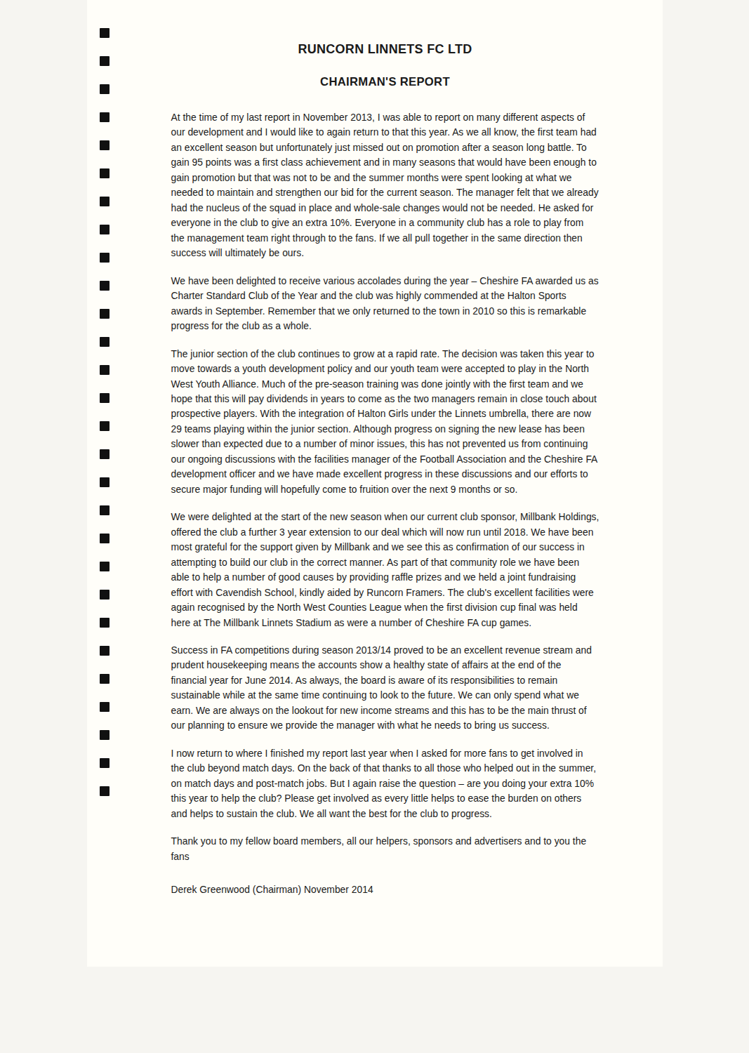RUNCORN LINNETS FC LTD
CHAIRMAN'S REPORT
At the time of my last report in November 2013, I was able to report on many different aspects of our development and I would like to again return to that this year. As we all know, the first team had an excellent season but unfortunately just missed out on promotion after a season long battle. To gain 95 points was a first class achievement and in many seasons that would have been enough to gain promotion but that was not to be and the summer months were spent looking at what we needed to maintain and strengthen our bid for the current season. The manager felt that we already had the nucleus of the squad in place and whole-sale changes would not be needed. He asked for everyone in the club to give an extra 10%. Everyone in a community club has a role to play from the management team right through to the fans. If we all pull together in the same direction then success will ultimately be ours.
We have been delighted to receive various accolades during the year – Cheshire FA awarded us as Charter Standard Club of the Year and the club was highly commended at the Halton Sports awards in September. Remember that we only returned to the town in 2010 so this is remarkable progress for the club as a whole.
The junior section of the club continues to grow at a rapid rate. The decision was taken this year to move towards a youth development policy and our youth team were accepted to play in the North West Youth Alliance. Much of the pre-season training was done jointly with the first team and we hope that this will pay dividends in years to come as the two managers remain in close touch about prospective players. With the integration of Halton Girls under the Linnets umbrella, there are now 29 teams playing within the junior section. Although progress on signing the new lease has been slower than expected due to a number of minor issues, this has not prevented us from continuing our ongoing discussions with the facilities manager of the Football Association and the Cheshire FA development officer and we have made excellent progress in these discussions and our efforts to secure major funding will hopefully come to fruition over the next 9 months or so.
We were delighted at the start of the new season when our current club sponsor, Millbank Holdings, offered the club a further 3 year extension to our deal which will now run until 2018. We have been most grateful for the support given by Millbank and we see this as confirmation of our success in attempting to build our club in the correct manner. As part of that community role we have been able to help a number of good causes by providing raffle prizes and we held a joint fundraising effort with Cavendish School, kindly aided by Runcorn Framers. The club's excellent facilities were again recognised by the North West Counties League when the first division cup final was held here at The Millbank Linnets Stadium as were a number of Cheshire FA cup games.
Success in FA competitions during season 2013/14 proved to be an excellent revenue stream and prudent housekeeping means the accounts show a healthy state of affairs at the end of the financial year for June 2014. As always, the board is aware of its responsibilities to remain sustainable while at the same time continuing to look to the future. We can only spend what we earn. We are always on the lookout for new income streams and this has to be the main thrust of our planning to ensure we provide the manager with what he needs to bring us success.
I now return to where I finished my report last year when I asked for more fans to get involved in the club beyond match days. On the back of that thanks to all those who helped out in the summer, on match days and post-match jobs. But I again raise the question – are you doing your extra 10% this year to help the club? Please get involved as every little helps to ease the burden on others and helps to sustain the club. We all want the best for the club to progress.
Thank you to my fellow board members, all our helpers, sponsors and advertisers and to you the fans
Derek Greenwood (Chairman) November 2014